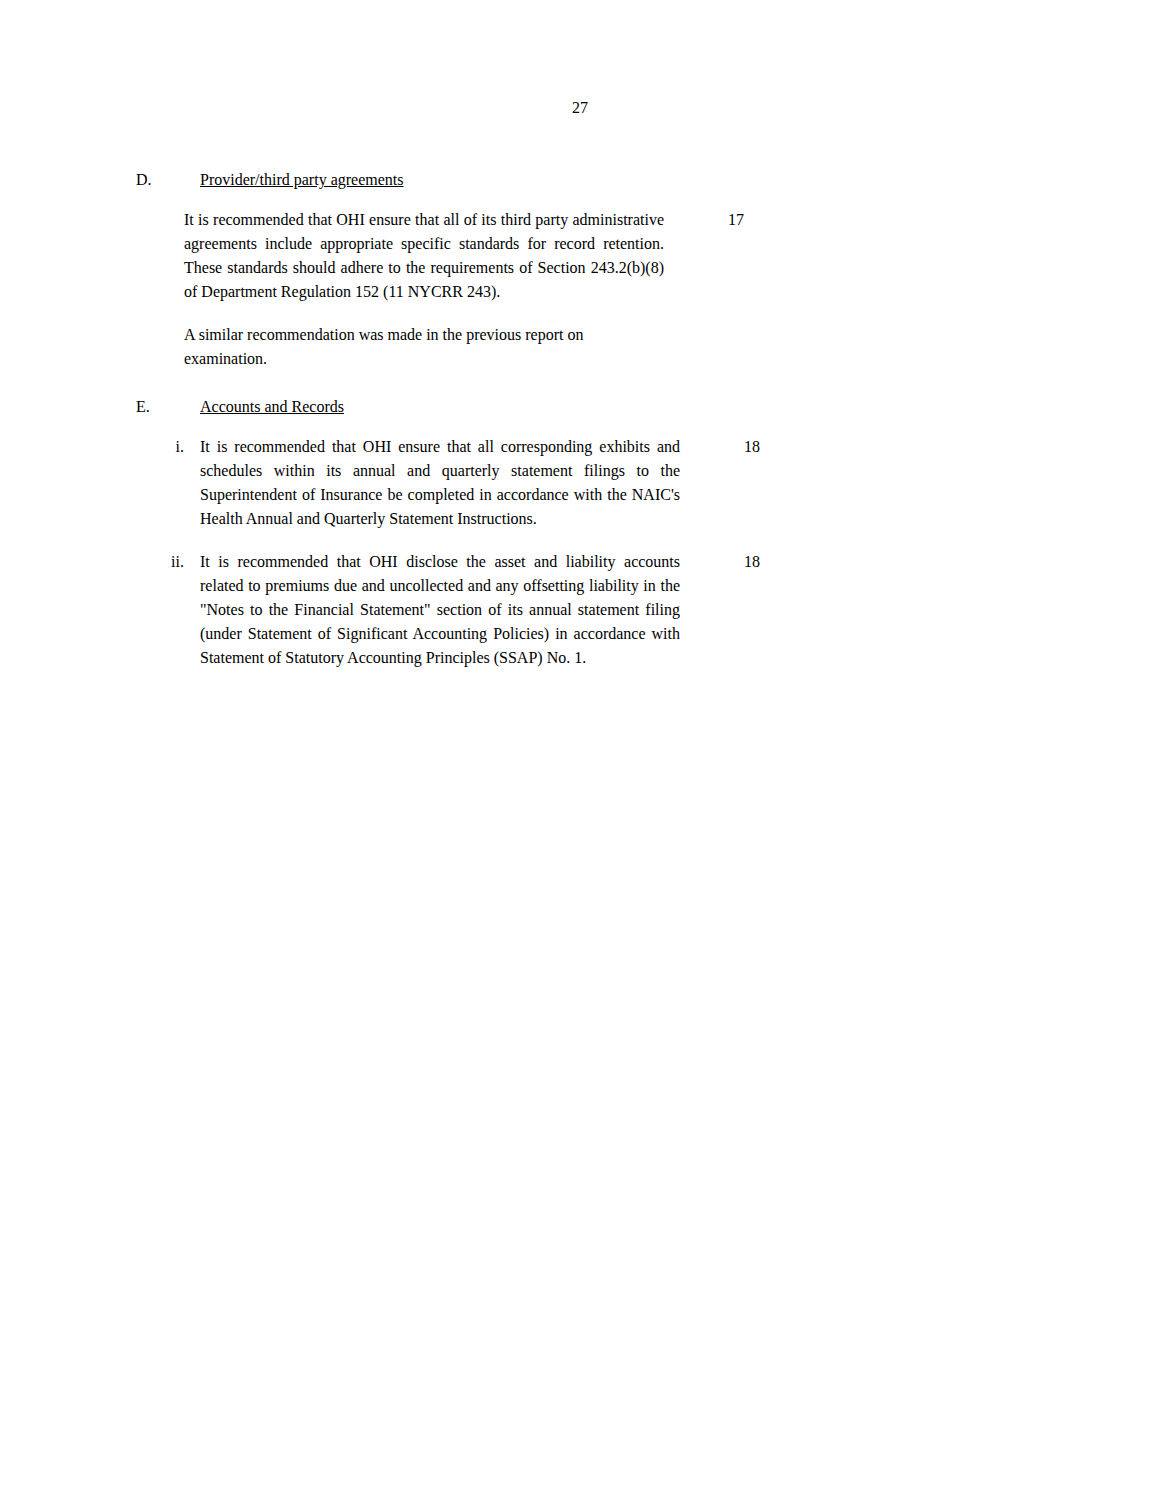27
D.
Provider/third party agreements
It is recommended that OHI ensure that all of its third party administrative agreements include appropriate specific standards for record retention. These standards should adhere to the requirements of Section 243.2(b)(8) of Department Regulation 152 (11 NYCRR 243).
17
A similar recommendation was made in the previous report on examination.
E.
Accounts and Records
i.
It is recommended that OHI ensure that all corresponding exhibits and schedules within its annual and quarterly statement filings to the Superintendent of Insurance be completed in accordance with the NAIC's Health Annual and Quarterly Statement Instructions.
18
ii.
It is recommended that OHI disclose the asset and liability accounts related to premiums due and uncollected and any offsetting liability in the "Notes to the Financial Statement" section of its annual statement filing (under Statement of Significant Accounting Policies) in accordance with Statement of Statutory Accounting Principles (SSAP) No. 1.
18